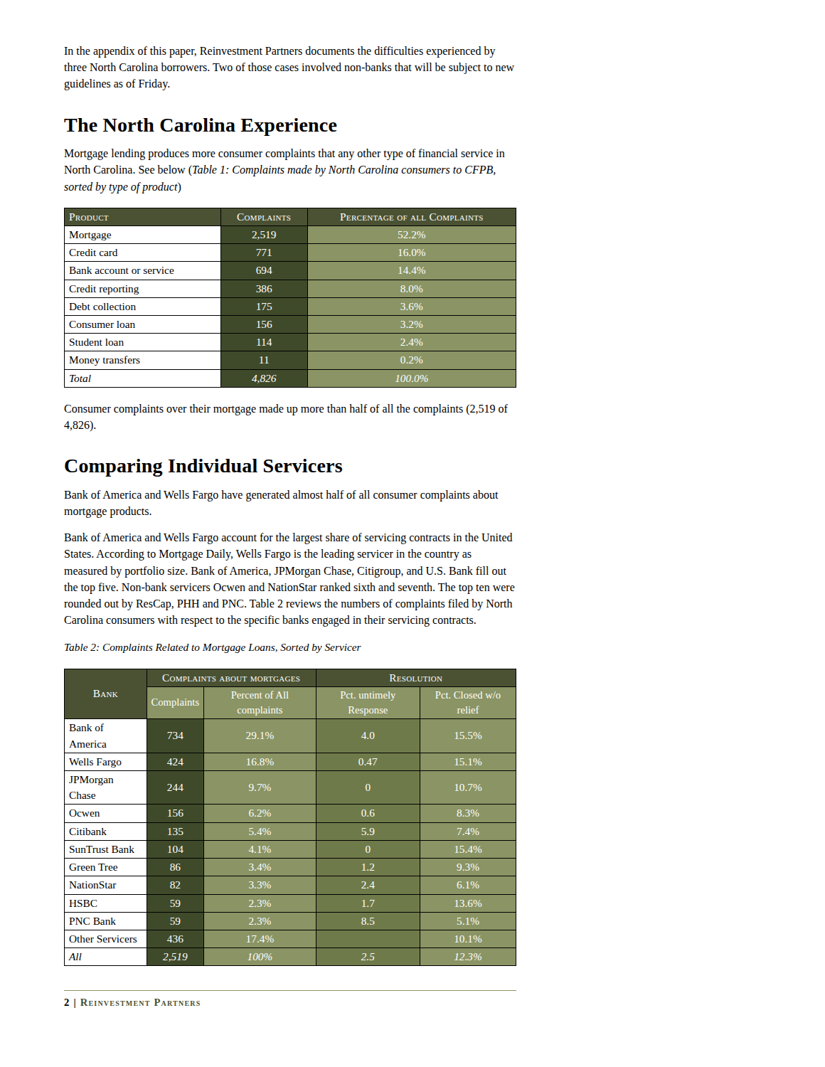In the appendix of this paper, Reinvestment Partners documents the difficulties experienced by three North Carolina borrowers. Two of those cases involved non-banks that will be subject to new guidelines as of Friday.
The North Carolina Experience
Mortgage lending produces more consumer complaints that any other type of financial service in North Carolina. See below (Table 1: Complaints made by North Carolina consumers to CFPB, sorted by type of product)
| Product | Complaints | Percentage of all Complaints |
| --- | --- | --- |
| Mortgage | 2,519 | 52.2% |
| Credit card | 771 | 16.0% |
| Bank account or service | 694 | 14.4% |
| Credit reporting | 386 | 8.0% |
| Debt collection | 175 | 3.6% |
| Consumer loan | 156 | 3.2% |
| Student loan | 114 | 2.4% |
| Money transfers | 11 | 0.2% |
| Total | 4,826 | 100.0% |
Consumer complaints over their mortgage made up more than half of all the complaints (2,519 of 4,826).
Comparing Individual Servicers
Bank of America and Wells Fargo have generated almost half of all consumer complaints about mortgage products.
Bank of America and Wells Fargo account for the largest share of servicing contracts in the United States. According to Mortgage Daily, Wells Fargo is the leading servicer in the country as measured by portfolio size. Bank of America, JPMorgan Chase, Citigroup, and U.S. Bank fill out the top five. Non-bank servicers Ocwen and NationStar ranked sixth and seventh. The top ten were rounded out by ResCap, PHH and PNC. Table 2 reviews the numbers of complaints filed by North Carolina consumers with respect to the specific banks engaged in their servicing contracts.
Table 2: Complaints Related to Mortgage Loans, Sorted by Servicer
| Bank | Complaints about mortgages | Resolution |
| --- | --- | --- |
| Complaints | Percent of All complaints | Pct. untimely Response | Pct. Closed w/o relief |
| Bank of America | 734 | 29.1% | 4.0 | 15.5% |
| Wells Fargo | 424 | 16.8% | 0.47 | 15.1% |
| JPMorgan Chase | 244 | 9.7% | 0 | 10.7% |
| Ocwen | 156 | 6.2% | 0.6 | 8.3% |
| Citibank | 135 | 5.4% | 5.9 | 7.4% |
| SunTrust Bank | 104 | 4.1% | 0 | 15.4% |
| Green Tree | 86 | 3.4% | 1.2 | 9.3% |
| NationStar | 82 | 3.3% | 2.4 | 6.1% |
| HSBC | 59 | 2.3% | 1.7 | 13.6% |
| PNC Bank | 59 | 2.3% | 8.5 | 5.1% |
| Other Servicers | 436 | 17.4% | | 10.1% |
| All | 2,519 | 100% | 2.5 | 12.3% |
2 | Reinvestment Partners